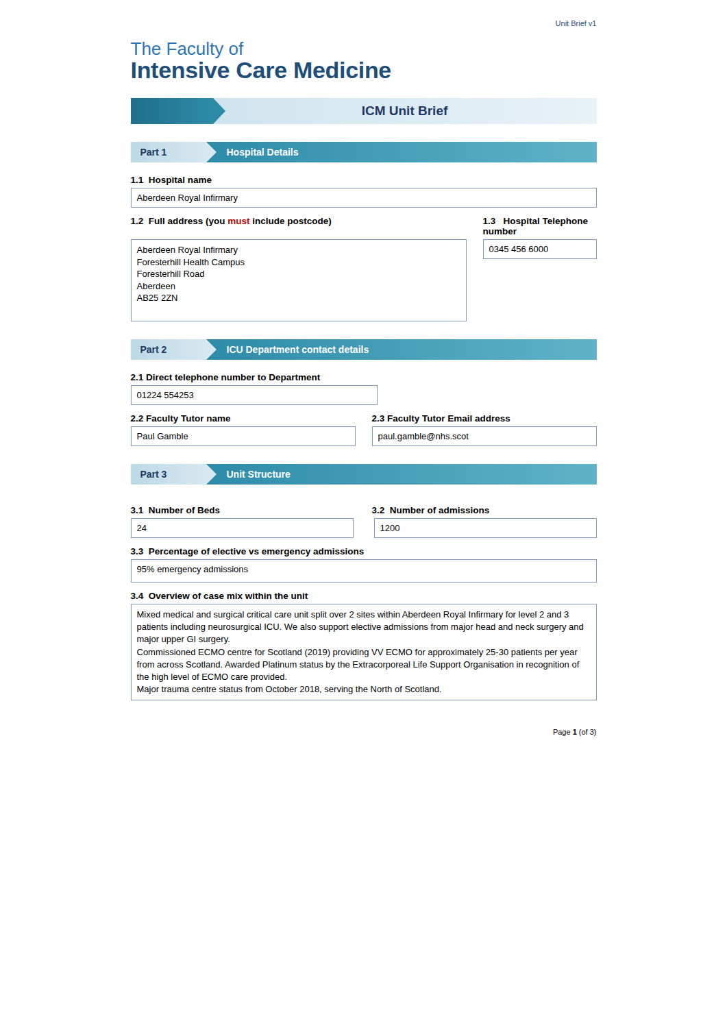Unit Brief v1
The Faculty of
Intensive Care Medicine
ICM Unit Brief
Part 1
Hospital Details
1.1 Hospital name
Aberdeen Royal Infirmary
1.2 Full address (you must include postcode)
1.3 Hospital Telephone number
Aberdeen Royal Infirmary Foresterhill Health Campus Foresterhill Road Aberdeen AB25 2ZN
0345 456 6000
Part 2
ICU Department contact details
2.1 Direct telephone number to Department
01224 554253
2.2 Faculty Tutor name
2.3 Faculty Tutor Email address
Paul Gamble
paul.gamble@nhs.scot
Part 3
Unit Structure
3.1 Number of Beds
3.2 Number of admissions
24
1200
3.3 Percentage of elective vs emergency admissions
95% emergency admissions
3.4 Overview of case mix within the unit
Mixed medical and surgical critical care unit split over 2 sites within Aberdeen Royal Infirmary for level 2 and 3 patients including neurosurgical ICU. We also support elective admissions from major head and neck surgery and major upper GI surgery.
Commissioned ECMO centre for Scotland (2019) providing VV ECMO for approximately 25-30 patients per year from across Scotland. Awarded Platinum status by the Extracorporeal Life Support Organisation in recognition of the high level of ECMO care provided.
Major trauma centre status from October 2018, serving the North of Scotland.
Page 1 (of 3)